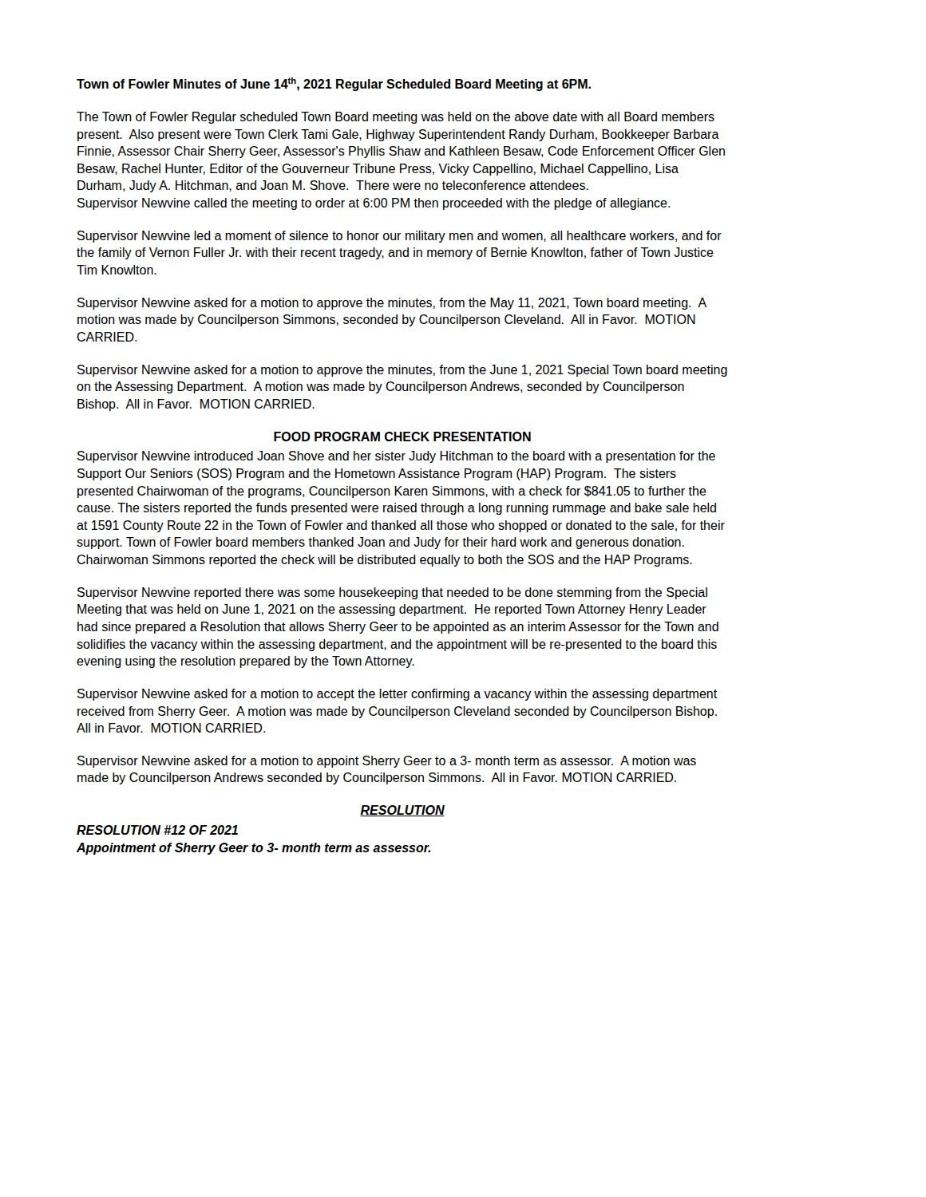Town of Fowler Minutes of June 14th, 2021 Regular Scheduled Board Meeting at 6PM.
The Town of Fowler Regular scheduled Town Board meeting was held on the above date with all Board members present. Also present were Town Clerk Tami Gale, Highway Superintendent Randy Durham, Bookkeeper Barbara Finnie, Assessor Chair Sherry Geer, Assessor's Phyllis Shaw and Kathleen Besaw, Code Enforcement Officer Glen Besaw, Rachel Hunter, Editor of the Gouverneur Tribune Press, Vicky Cappellino, Michael Cappellino, Lisa Durham, Judy A. Hitchman, and Joan M. Shove. There were no teleconference attendees.
Supervisor Newvine called the meeting to order at 6:00 PM then proceeded with the pledge of allegiance.
Supervisor Newvine led a moment of silence to honor our military men and women, all healthcare workers, and for the family of Vernon Fuller Jr. with their recent tragedy, and in memory of Bernie Knowlton, father of Town Justice Tim Knowlton.
Supervisor Newvine asked for a motion to approve the minutes, from the May 11, 2021, Town board meeting. A motion was made by Councilperson Simmons, seconded by Councilperson Cleveland. All in Favor. MOTION CARRIED.
Supervisor Newvine asked for a motion to approve the minutes, from the June 1, 2021 Special Town board meeting on the Assessing Department. A motion was made by Councilperson Andrews, seconded by Councilperson Bishop. All in Favor. MOTION CARRIED.
FOOD PROGRAM CHECK PRESENTATION
Supervisor Newvine introduced Joan Shove and her sister Judy Hitchman to the board with a presentation for the Support Our Seniors (SOS) Program and the Hometown Assistance Program (HAP) Program. The sisters presented Chairwoman of the programs, Councilperson Karen Simmons, with a check for $841.05 to further the cause. The sisters reported the funds presented were raised through a long running rummage and bake sale held at 1591 County Route 22 in the Town of Fowler and thanked all those who shopped or donated to the sale, for their support. Town of Fowler board members thanked Joan and Judy for their hard work and generous donation. Chairwoman Simmons reported the check will be distributed equally to both the SOS and the HAP Programs.
Supervisor Newvine reported there was some housekeeping that needed to be done stemming from the Special Meeting that was held on June 1, 2021 on the assessing department. He reported Town Attorney Henry Leader had since prepared a Resolution that allows Sherry Geer to be appointed as an interim Assessor for the Town and solidifies the vacancy within the assessing department, and the appointment will be re-presented to the board this evening using the resolution prepared by the Town Attorney.
Supervisor Newvine asked for a motion to accept the letter confirming a vacancy within the assessing department received from Sherry Geer. A motion was made by Councilperson Cleveland seconded by Councilperson Bishop. All in Favor. MOTION CARRIED.
Supervisor Newvine asked for a motion to appoint Sherry Geer to a 3- month term as assessor. A motion was made by Councilperson Andrews seconded by Councilperson Simmons. All in Favor. MOTION CARRIED.
RESOLUTION
RESOLUTION #12 OF 2021
Appointment of Sherry Geer to 3- month term as assessor.